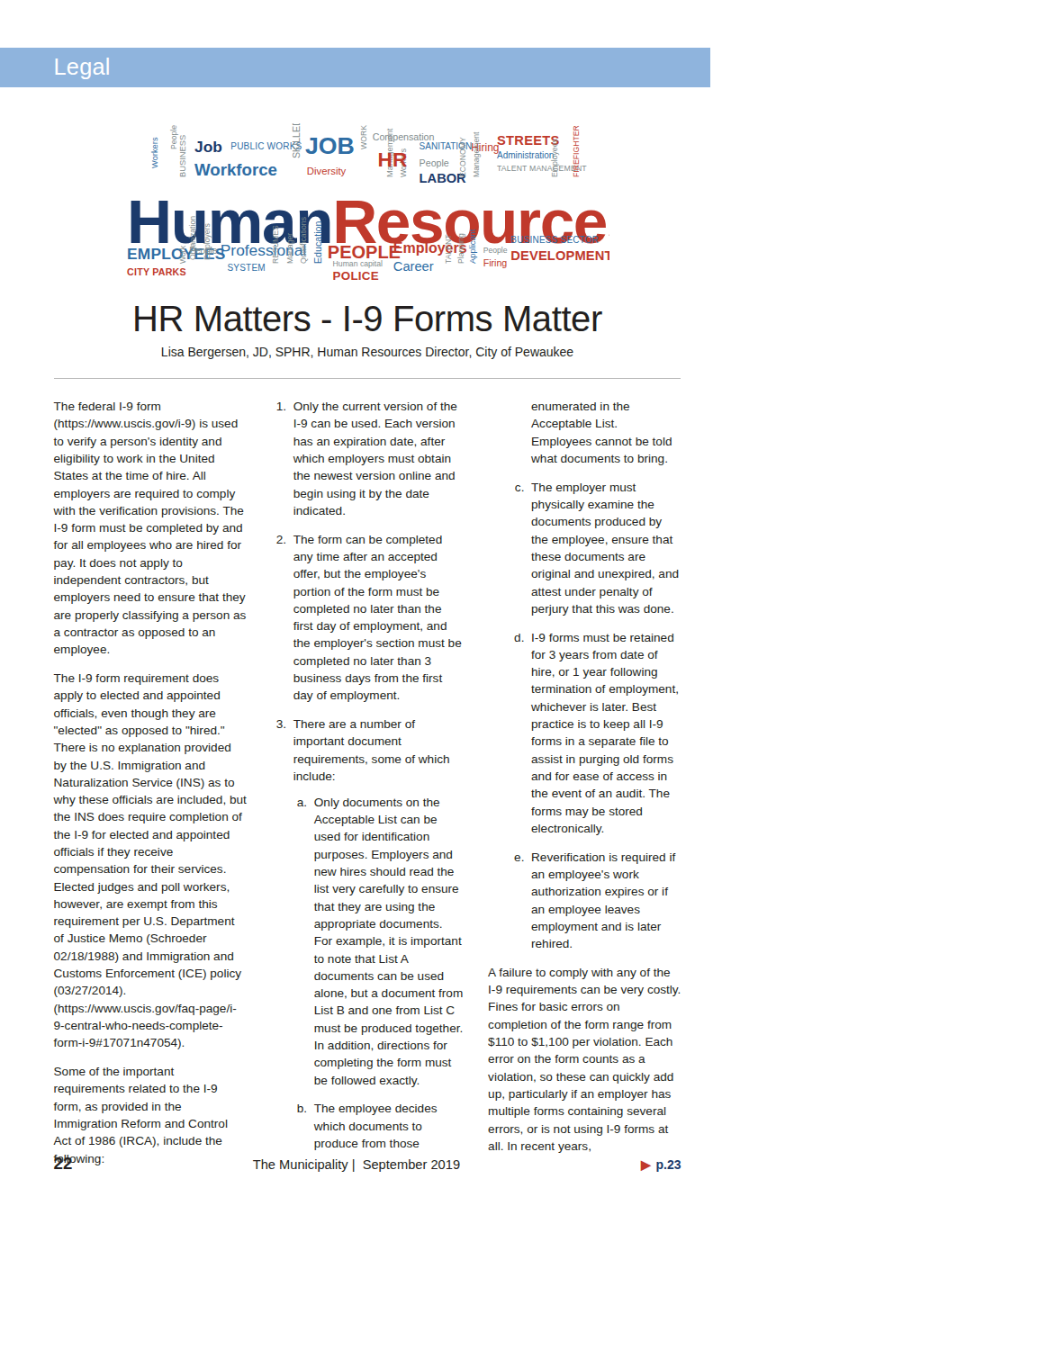Legal
Workers People BUSINESS Job PUBLIC WORKS Workforce SKILLED JOB Diversity WORK Compensation Management Workers HR SANITATION People LABOR ECONOMY Hiring Management STREETS Administration TALENT MANAGEMENT Employees HumanResources EMPLOYEES CITY PARKS Work People Organization Employers Professional SYSTEM RESUMES Manager Qualifications Education PEOPLE Human capital POLICE Employers Career TALENT Planning Applicant People Firing BUSINESS SECTOR DEVELOPMENT FIREFIGHTER
HR Matters - I-9 Forms Matter
Lisa Bergersen, JD, SPHR, Human Resources Director, City of Pewaukee
The federal I-9 form (https://www.uscis.gov/i-9) is used to verify a person's identity and eligibility to work in the United States at the time of hire. All employers are required to comply with the verification provisions. The I-9 form must be completed by and for all employees who are hired for pay. It does not apply to independent contractors, but employers need to ensure that they are properly classifying a person as a contractor as opposed to an employee.
The I-9 form requirement does apply to elected and appointed officials, even though they are "elected" as opposed to "hired." There is no explanation provided by the U.S. Immigration and Naturalization Service (INS) as to why these officials are included, but the INS does require completion of the I-9 for elected and appointed officials if they receive compensation for their services. Elected judges and poll workers, however, are exempt from this requirement per U.S. Department of Justice Memo (Schroeder 02/18/1988) and Immigration and Customs Enforcement (ICE) policy (03/27/2014). (https://www.uscis.gov/faq-page/i-9-central-who-needs-complete-form-i-9#17071n47054).
Some of the important requirements related to the I-9 form, as provided in the Immigration Reform and Control Act of 1986 (IRCA), include the following:
Only the current version of the I-9 can be used. Each version has an expiration date, after which employers must obtain the newest version online and begin using it by the date indicated.
The form can be completed any time after an accepted offer, but the employee's portion of the form must be completed no later than the first day of employment, and the employer's section must be completed no later than 3 business days from the first day of employment.
There are a number of important document requirements, some of which include:
Only documents on the Acceptable List can be used for identification purposes. Employers and new hires should read the list very carefully to ensure that they are using the appropriate documents. For example, it is important to note that List A documents can be used alone, but a document from List B and one from List C must be produced together. In addition, directions for completing the form must be followed exactly.
The employee decides which documents to produce from those enumerated in the Acceptable List. Employees cannot be told what documents to bring.
The employer must physically examine the documents produced by the employee, ensure that these documents are original and unexpired, and attest under penalty of perjury that this was done.
I-9 forms must be retained for 3 years from date of hire, or 1 year following termination of employment, whichever is later. Best practice is to keep all I-9 forms in a separate file to assist in purging old forms and for ease of access in the event of an audit. The forms may be stored electronically.
Reverification is required if an employee's work authorization expires or if an employee leaves employment and is later rehired.
A failure to comply with any of the I-9 requirements can be very costly. Fines for basic errors on completion of the form range from $110 to $1,100 per violation. Each error on the form counts as a violation, so these can quickly add up, particularly if an employer has multiple forms containing several errors, or is not using I-9 forms at all. In recent years,
22 The Municipality | September 2019 ▶ p.23